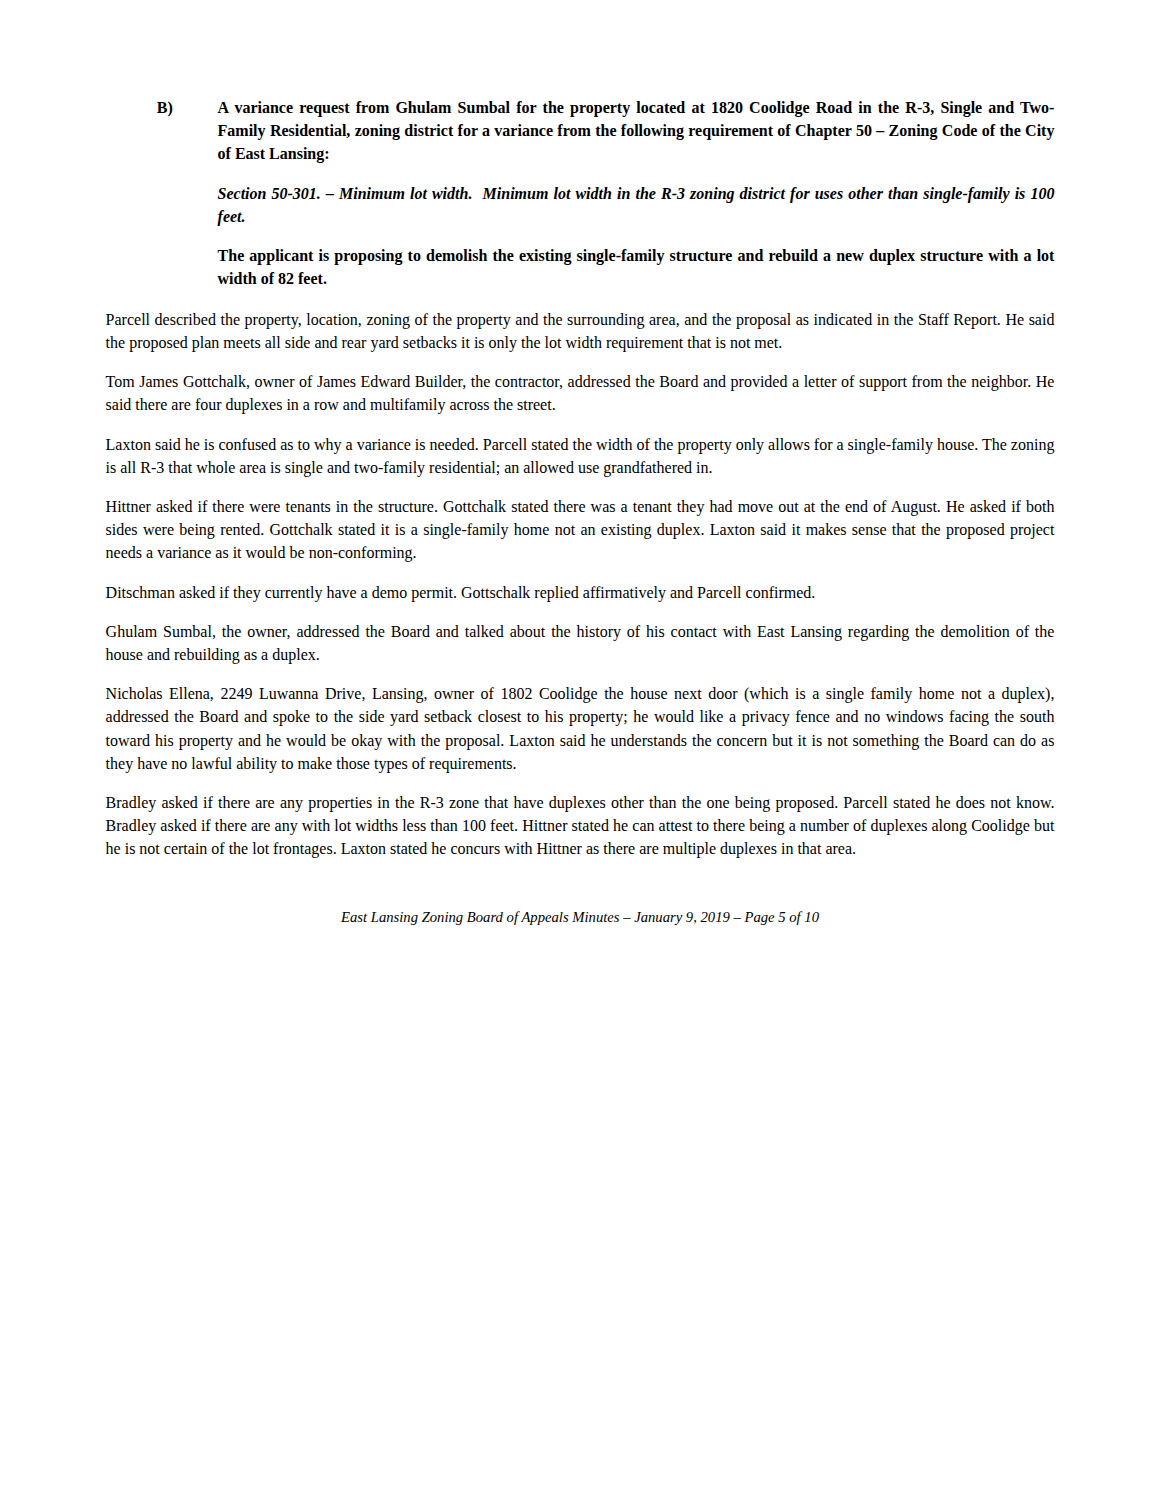B)
A variance request from Ghulam Sumbal for the property located at 1820 Coolidge Road in the R-3, Single and Two-Family Residential, zoning district for a variance from the following requirement of Chapter 50 – Zoning Code of the City of East Lansing:
Section 50-301. – Minimum lot width. Minimum lot width in the R-3 zoning district for uses other than single-family is 100 feet.
The applicant is proposing to demolish the existing single-family structure and rebuild a new duplex structure with a lot width of 82 feet.
Parcell described the property, location, zoning of the property and the surrounding area, and the proposal as indicated in the Staff Report. He said the proposed plan meets all side and rear yard setbacks it is only the lot width requirement that is not met.
Tom James Gottchalk, owner of James Edward Builder, the contractor, addressed the Board and provided a letter of support from the neighbor. He said there are four duplexes in a row and multifamily across the street.
Laxton said he is confused as to why a variance is needed. Parcell stated the width of the property only allows for a single-family house. The zoning is all R-3 that whole area is single and two-family residential; an allowed use grandfathered in.
Hittner asked if there were tenants in the structure. Gottchalk stated there was a tenant they had move out at the end of August. He asked if both sides were being rented. Gottchalk stated it is a single-family home not an existing duplex. Laxton said it makes sense that the proposed project needs a variance as it would be non-conforming.
Ditschman asked if they currently have a demo permit. Gottschalk replied affirmatively and Parcell confirmed.
Ghulam Sumbal, the owner, addressed the Board and talked about the history of his contact with East Lansing regarding the demolition of the house and rebuilding as a duplex.
Nicholas Ellena, 2249 Luwanna Drive, Lansing, owner of 1802 Coolidge the house next door (which is a single family home not a duplex), addressed the Board and spoke to the side yard setback closest to his property; he would like a privacy fence and no windows facing the south toward his property and he would be okay with the proposal. Laxton said he understands the concern but it is not something the Board can do as they have no lawful ability to make those types of requirements.
Bradley asked if there are any properties in the R-3 zone that have duplexes other than the one being proposed. Parcell stated he does not know. Bradley asked if there are any with lot widths less than 100 feet. Hittner stated he can attest to there being a number of duplexes along Coolidge but he is not certain of the lot frontages. Laxton stated he concurs with Hittner as there are multiple duplexes in that area.
East Lansing Zoning Board of Appeals Minutes – January 9, 2019 – Page 5 of 10